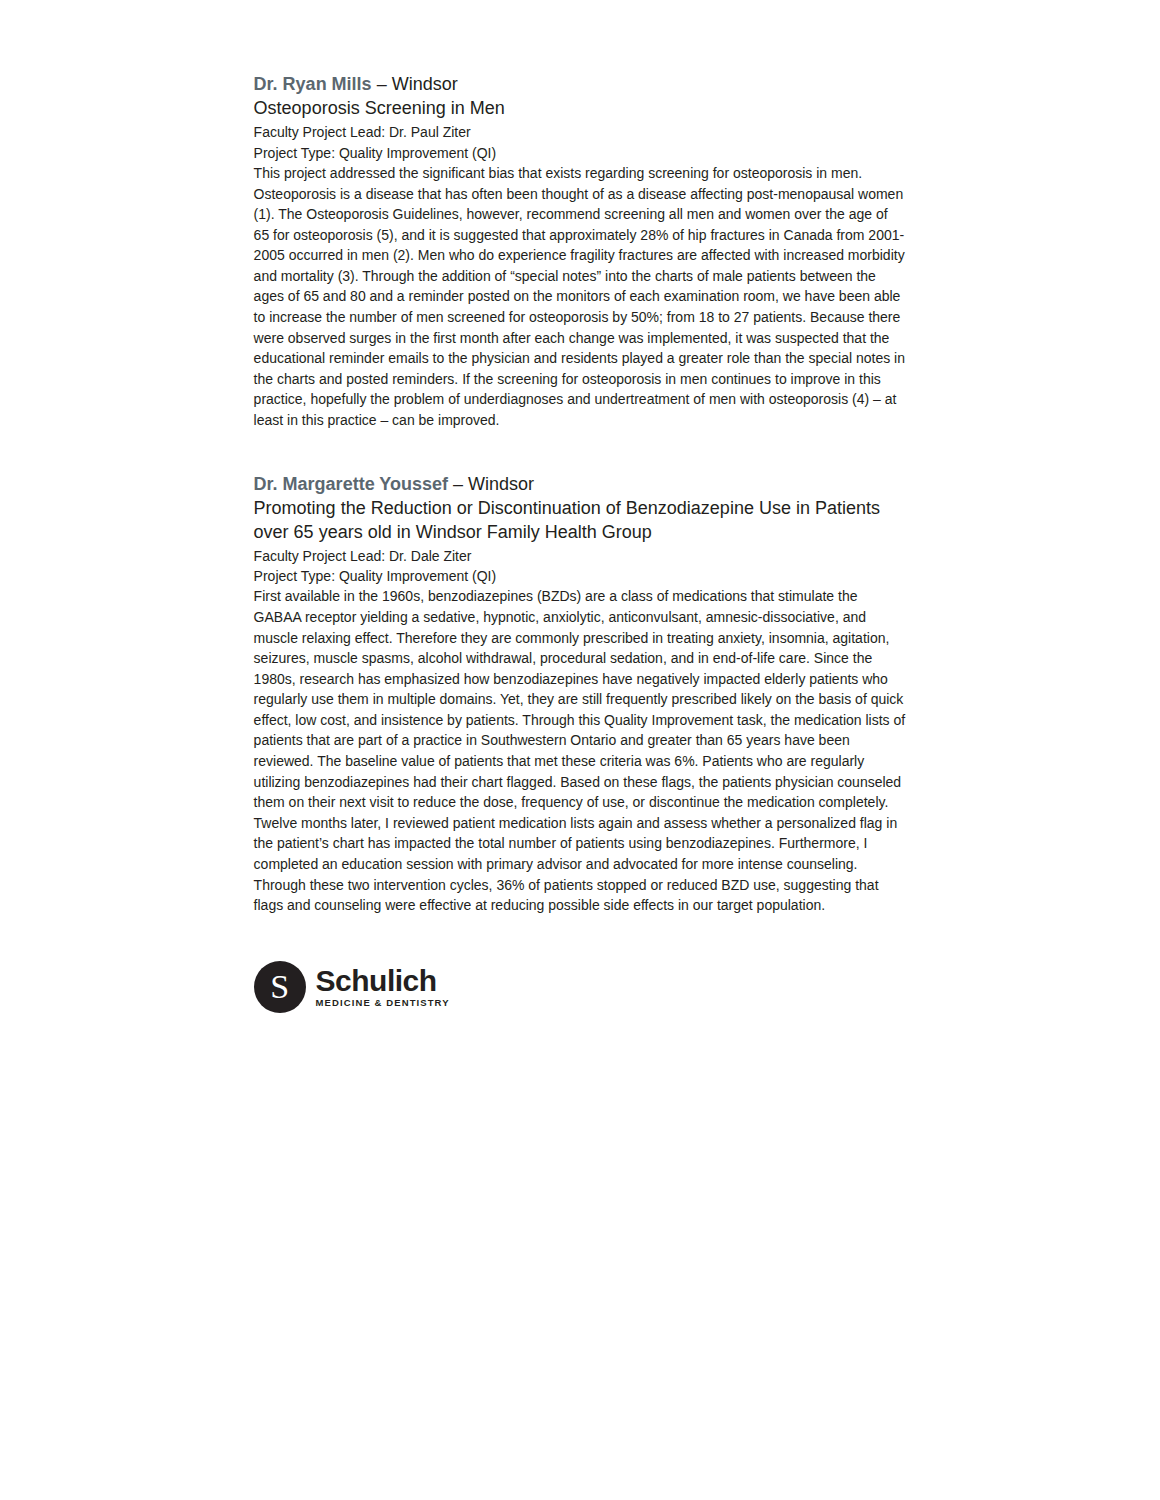Dr. Ryan Mills – Windsor
Osteoporosis Screening in Men
Faculty Project Lead: Dr. Paul Ziter
Project Type: Quality Improvement (QI)
This project addressed the significant bias that exists regarding screening for osteoporosis in men. Osteoporosis is a disease that has often been thought of as a disease affecting post-menopausal women (1). The Osteoporosis Guidelines, however, recommend screening all men and women over the age of 65 for osteoporosis (5), and it is suggested that approximately 28% of hip fractures in Canada from 2001-2005 occurred in men (2). Men who do experience fragility fractures are affected with increased morbidity and mortality (3). Through the addition of “special notes” into the charts of male patients between the ages of 65 and 80 and a reminder posted on the monitors of each examination room, we have been able to increase the number of men screened for osteoporosis by 50%; from 18 to 27 patients. Because there were observed surges in the first month after each change was implemented, it was suspected that the educational reminder emails to the physician and residents played a greater role than the special notes in the charts and posted reminders. If the screening for osteoporosis in men continues to improve in this practice, hopefully the problem of underdiagnoses and undertreatment of men with osteoporosis (4) – at least in this practice – can be improved.
Dr. Margarette Youssef – Windsor
Promoting the Reduction or Discontinuation of Benzodiazepine Use in Patients over 65 years old in Windsor Family Health Group
Faculty Project Lead: Dr. Dale Ziter
Project Type: Quality Improvement (QI)
First available in the 1960s, benzodiazepines (BZDs) are a class of medications that stimulate the GABAA receptor yielding a sedative, hypnotic, anxiolytic, anticonvulsant, amnesic-dissociative, and muscle relaxing effect. Therefore they are commonly prescribed in treating anxiety, insomnia, agitation, seizures, muscle spasms, alcohol withdrawal, procedural sedation, and in end-of-life care. Since the 1980s, research has emphasized how benzodiazepines have negatively impacted elderly patients who regularly use them in multiple domains. Yet, they are still frequently prescribed likely on the basis of quick effect, low cost, and insistence by patients. Through this Quality Improvement task, the medication lists of patients that are part of a practice in Southwestern Ontario and greater than 65 years have been reviewed. The baseline value of patients that met these criteria was 6%. Patients who are regularly utilizing benzodiazepines had their chart flagged. Based on these flags, the patients physician counseled them on their next visit to reduce the dose, frequency of use, or discontinue the medication completely. Twelve months later, I reviewed patient medication lists again and assess whether a personalized flag in the patient’s chart has impacted the total number of patients using benzodiazepines. Furthermore, I completed an education session with primary advisor and advocated for more intense counseling. Through these two intervention cycles, 36% of patients stopped or reduced BZD use, suggesting that flags and counseling were effective at reducing possible side effects in our target population.
Schulich MEDICINE & DENTISTRY